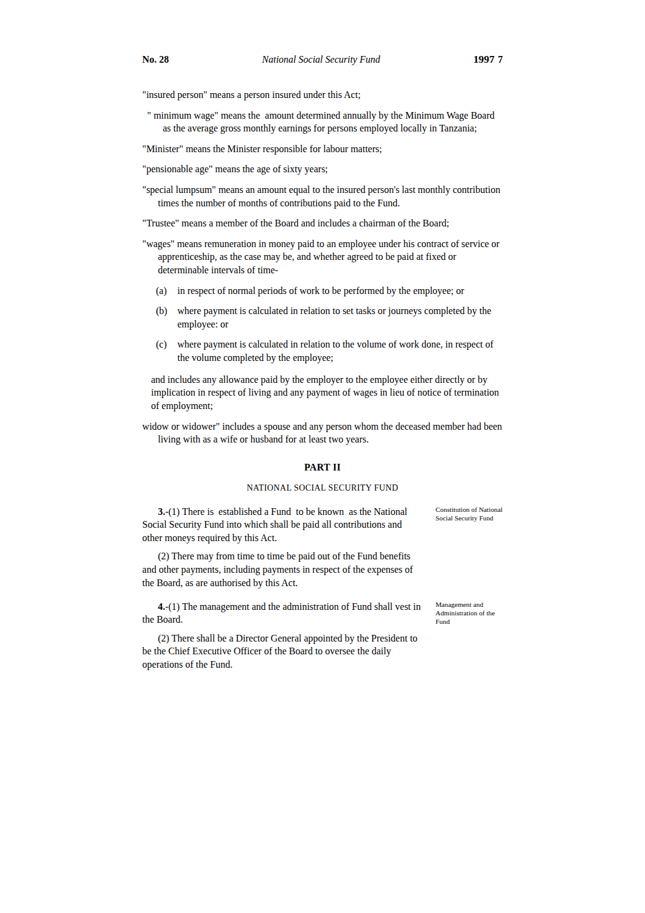No. 28
National Social Security Fund
19977
"insured person" means a person insured under this Act;
" minimum wage" means the amount determined annually by the Minimum Wage Board as the average gross monthly earnings for persons employed locally in Tanzania;
"Minister" means the Minister responsible for labour matters;
"pensionable age" means the age of sixty years;
"special lumpsum" means an amount equal to the insured person's last monthly contribution times the number of months of contributions paid to the Fund.
"Trustee" means a member of the Board and includes a chairman of the Board;
"wages" means remuneration in money paid to an employee under his contract of service or apprenticeship, as the case may be, and whether agreed to be paid at fixed or determinable intervals of time-
(a) in respect of normal periods of work to be performed by the employee; or
(b) where payment is calculated in relation to set tasks or journeys completed by the employee: or
(c) where payment is calculated in relation to the volume of work done, in respect of the volume completed by the employee;
and includes any allowance paid by the employer to the employee either directly or by implication in respect of living and any payment of wages in lieu of notice of termination of employment;
widow or widower" includes a spouse and any person whom the deceased member had been living with as a wife or husband for at least two years.
PART II
NATIONAL SOCIAL SECURITY FUND
Constitution of National Social Security Fund
3.-(1) There is established a Fund to be known as the National Social Security Fund into which shall be paid all contributions and other moneys required by this Act.
(2) There may from time to time be paid out of the Fund benefits and other payments, including payments in respect of the expenses of the Board, as are authorised by this Act.
Management and Administration of the Fund
4.-(1) The management and the administration of Fund shall vest in the Board.
(2) There shall be a Director General appointed by the President to be the Chief Executive Officer of the Board to oversee the daily operations of the Fund.